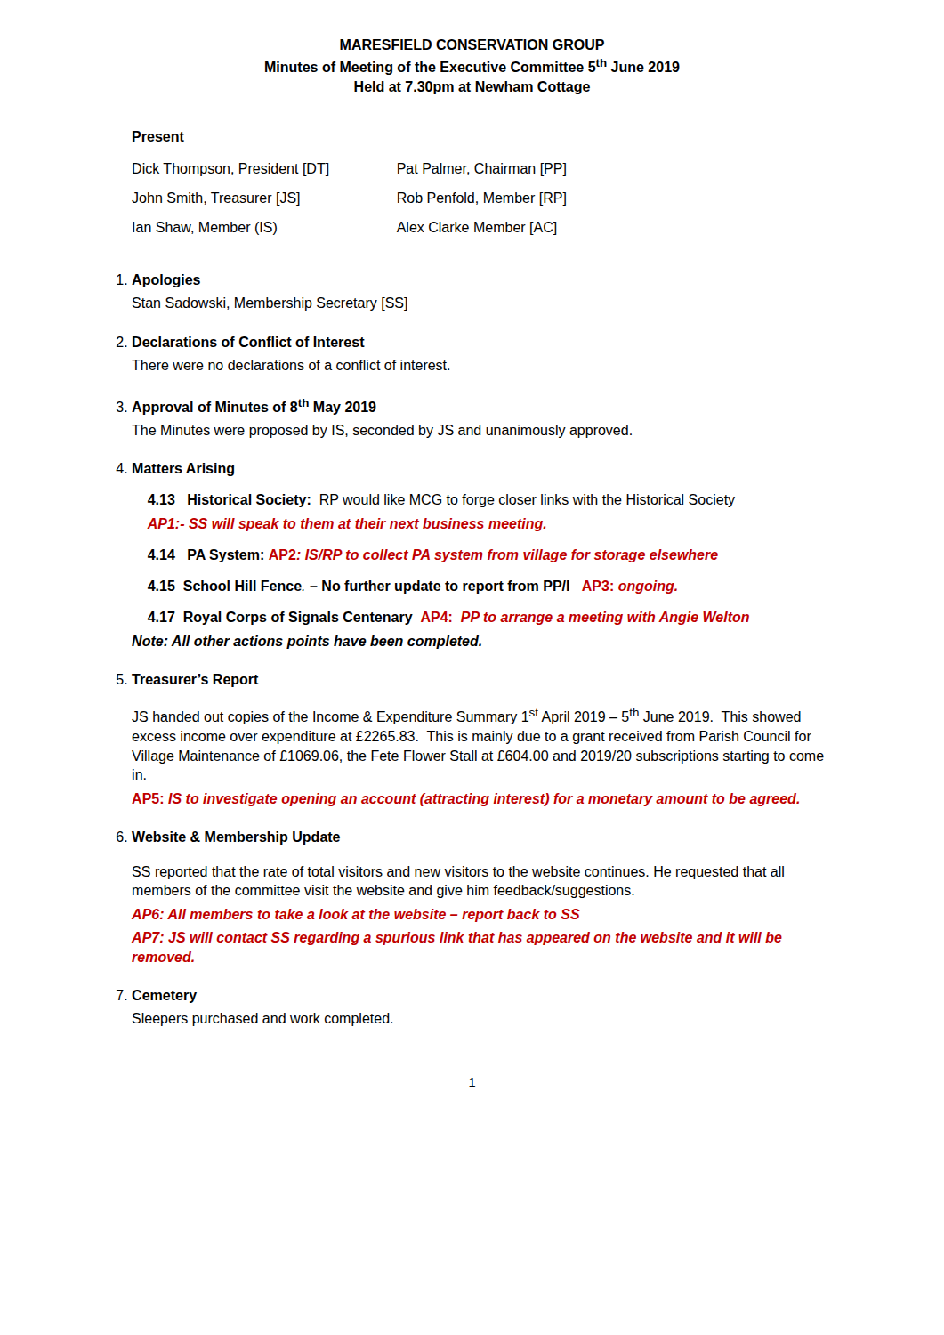MARESFIELD CONSERVATION GROUP
Minutes of Meeting of the Executive Committee 5th June 2019
Held at 7.30pm at Newham Cottage
Present
| Dick Thompson, President [DT] | Pat Palmer, Chairman [PP] |
| John Smith, Treasurer [JS] | Rob Penfold, Member [RP] |
| Ian Shaw, Member (IS) | Alex Clarke Member [AC] |
Apologies
Stan Sadowski, Membership Secretary [SS]
Declarations of Conflict of Interest
There were no declarations of a conflict of interest.
Approval of Minutes of 8th May 2019
The Minutes were proposed by IS, seconded by JS and unanimously approved.
Matters Arising
4.13 Historical Society: RP would like MCG to forge closer links with the Historical Society
AP1:- SS will speak to them at their next business meeting.
4.14 PA System: AP2: IS/RP to collect PA system from village for storage elsewhere
4.15 School Hill Fence. – No further update to report from PP/I AP3: ongoing.
4.17 Royal Corps of Signals Centenary AP4: PP to arrange a meeting with Angie Welton
Note: All other actions points have been completed.
Treasurer’s Report
JS handed out copies of the Income & Expenditure Summary 1st April 2019 – 5th June 2019. This showed excess income over expenditure at £2265.83. This is mainly due to a grant received from Parish Council for Village Maintenance of £1069.06, the Fete Flower Stall at £604.00 and 2019/20 subscriptions starting to come in.
AP5: IS to investigate opening an account (attracting interest) for a monetary amount to be agreed.
Website & Membership Update
SS reported that the rate of total visitors and new visitors to the website continues. He requested that all members of the committee visit the website and give him feedback/suggestions.
AP6: All members to take a look at the website – report back to SS
AP7: JS will contact SS regarding a spurious link that has appeared on the website and it will be removed.
Cemetery
Sleepers purchased and work completed.
1